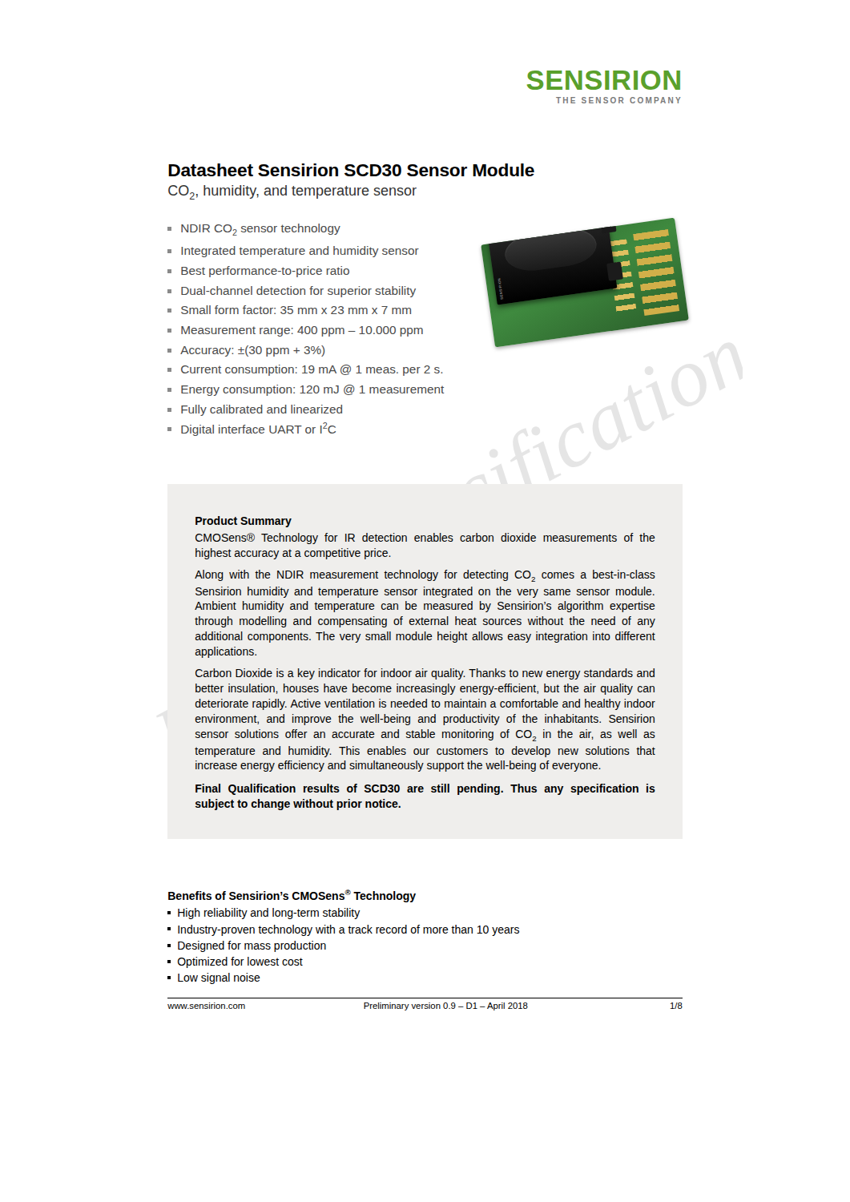cification P
SENSIRION
THE SENSOR COMPANY
Datasheet Sensirion SCD30 Sensor Module
CO2, humidity, and temperature sensor
NDIR CO2 sensor technology
Integrated temperature and humidity sensor
Best performance-to-price ratio
Dual-channel detection for superior stability
Small form factor: 35 mm x 23 mm x 7 mm
Measurement range: 400 ppm – 10.000 ppm
Accuracy: ±(30 ppm + 3%)
Current consumption: 19 mA @ 1 meas. per 2 s.
Energy consumption: 120 mJ @ 1 measurement
Fully calibrated and linearized
Digital interface UART or I2C
SENSIRION
Product Summary
CMOSens® Technology for IR detection enables carbon dioxide measurements of the highest accuracy at a competitive price.
Along with the NDIR measurement technology for detecting CO2 comes a best-in-class Sensirion humidity and temperature sensor integrated on the very same sensor module. Ambient humidity and temperature can be measured by Sensirion’s algorithm expertise through modelling and compensating of external heat sources without the need of any additional components. The very small module height allows easy integration into different applications.
Carbon Dioxide is a key indicator for indoor air quality. Thanks to new energy standards and better insulation, houses have become increasingly energy-efficient, but the air quality can deteriorate rapidly. Active ventilation is needed to maintain a comfortable and healthy indoor environment, and improve the well-being and productivity of the inhabitants. Sensirion sensor solutions offer an accurate and stable monitoring of CO2 in the air, as well as temperature and humidity. This enables our customers to develop new solutions that increase energy efficiency and simultaneously support the well-being of everyone.
Final Qualification results of SCD30 are still pending. Thus any specification is subject to change without prior notice.
Benefits of Sensirion’s CMOSens® Technology
High reliability and long-term stability
Industry-proven technology with a track record of more than 10 years
Designed for mass production
Optimized for lowest cost
Low signal noise
www.sensirion.com
Preliminary version 0.9 – D1 – April 2018
1/8